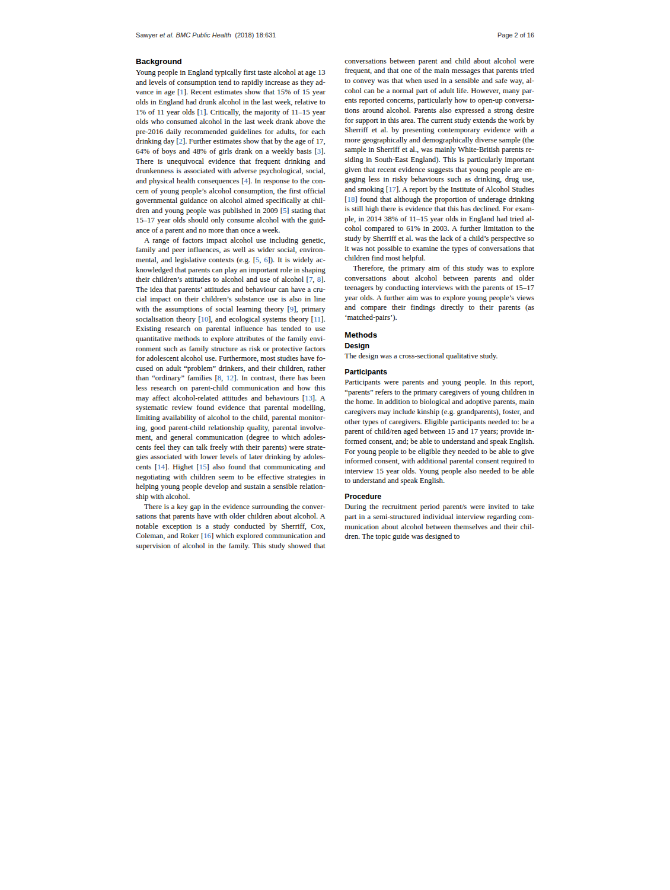Sawyer et al. BMC Public Health (2018) 18:631
Page 2 of 16
Background
Young people in England typically first taste alcohol at age 13 and levels of consumption tend to rapidly increase as they advance in age [1]. Recent estimates show that 15% of 15 year olds in England had drunk alcohol in the last week, relative to 1% of 11 year olds [1]. Critically, the majority of 11–15 year olds who consumed alcohol in the last week drank above the pre-2016 daily recommended guidelines for adults, for each drinking day [2]. Further estimates show that by the age of 17, 64% of boys and 48% of girls drank on a weekly basis [3]. There is unequivocal evidence that frequent drinking and drunkenness is associated with adverse psychological, social, and physical health consequences [4]. In response to the concern of young people’s alcohol consumption, the first official governmental guidance on alcohol aimed specifically at children and young people was published in 2009 [5] stating that 15–17 year olds should only consume alcohol with the guidance of a parent and no more than once a week.
A range of factors impact alcohol use including genetic, family and peer influences, as well as wider social, environmental, and legislative contexts (e.g. [5, 6]). It is widely acknowledged that parents can play an important role in shaping their children’s attitudes to alcohol and use of alcohol [7, 8]. The idea that parents’ attitudes and behaviour can have a crucial impact on their children’s substance use is also in line with the assumptions of social learning theory [9], primary socialisation theory [10], and ecological systems theory [11]. Existing research on parental influence has tended to use quantitative methods to explore attributes of the family environment such as family structure as risk or protective factors for adolescent alcohol use. Furthermore, most studies have focused on adult “problem” drinkers, and their children, rather than “ordinary” families [8, 12]. In contrast, there has been less research on parent-child communication and how this may affect alcohol-related attitudes and behaviours [13]. A systematic review found evidence that parental modelling, limiting availability of alcohol to the child, parental monitoring, good parent-child relationship quality, parental involvement, and general communication (degree to which adolescents feel they can talk freely with their parents) were strategies associated with lower levels of later drinking by adolescents [14]. Highet [15] also found that communicating and negotiating with children seem to be effective strategies in helping young people develop and sustain a sensible relationship with alcohol.
There is a key gap in the evidence surrounding the conversations that parents have with older children about alcohol. A notable exception is a study conducted by Sherriff, Cox, Coleman, and Roker [16] which explored communication and supervision of alcohol in the family. This study showed that conversations between parent and child about alcohol were frequent, and that one of the main messages that parents tried to convey was that when used in a sensible and safe way, alcohol can be a normal part of adult life. However, many parents reported concerns, particularly how to open-up conversations around alcohol. Parents also expressed a strong desire for support in this area. The current study extends the work by Sherriff et al. by presenting contemporary evidence with a more geographically and demographically diverse sample (the sample in Sherriff et al., was mainly White-British parents residing in South-East England). This is particularly important given that recent evidence suggests that young people are engaging less in risky behaviours such as drinking, drug use, and smoking [17]. A report by the Institute of Alcohol Studies [18] found that although the proportion of underage drinking is still high there is evidence that this has declined. For example, in 2014 38% of 11–15 year olds in England had tried alcohol compared to 61% in 2003. A further limitation to the study by Sherriff et al. was the lack of a child’s perspective so it was not possible to examine the types of conversations that children find most helpful.
Therefore, the primary aim of this study was to explore conversations about alcohol between parents and older teenagers by conducting interviews with the parents of 15–17 year olds. A further aim was to explore young people’s views and compare their findings directly to their parents (as ‘matched-pairs’).
Methods
Design
The design was a cross-sectional qualitative study.
Participants
Participants were parents and young people. In this report, “parents” refers to the primary caregivers of young children in the home. In addition to biological and adoptive parents, main caregivers may include kinship (e.g. grandparents), foster, and other types of caregivers. Eligible participants needed to: be a parent of child/ren aged between 15 and 17 years; provide informed consent, and; be able to understand and speak English. For young people to be eligible they needed to be able to give informed consent, with additional parental consent required to interview 15 year olds. Young people also needed to be able to understand and speak English.
Procedure
During the recruitment period parent/s were invited to take part in a semi-structured individual interview regarding communication about alcohol between themselves and their children. The topic guide was designed to